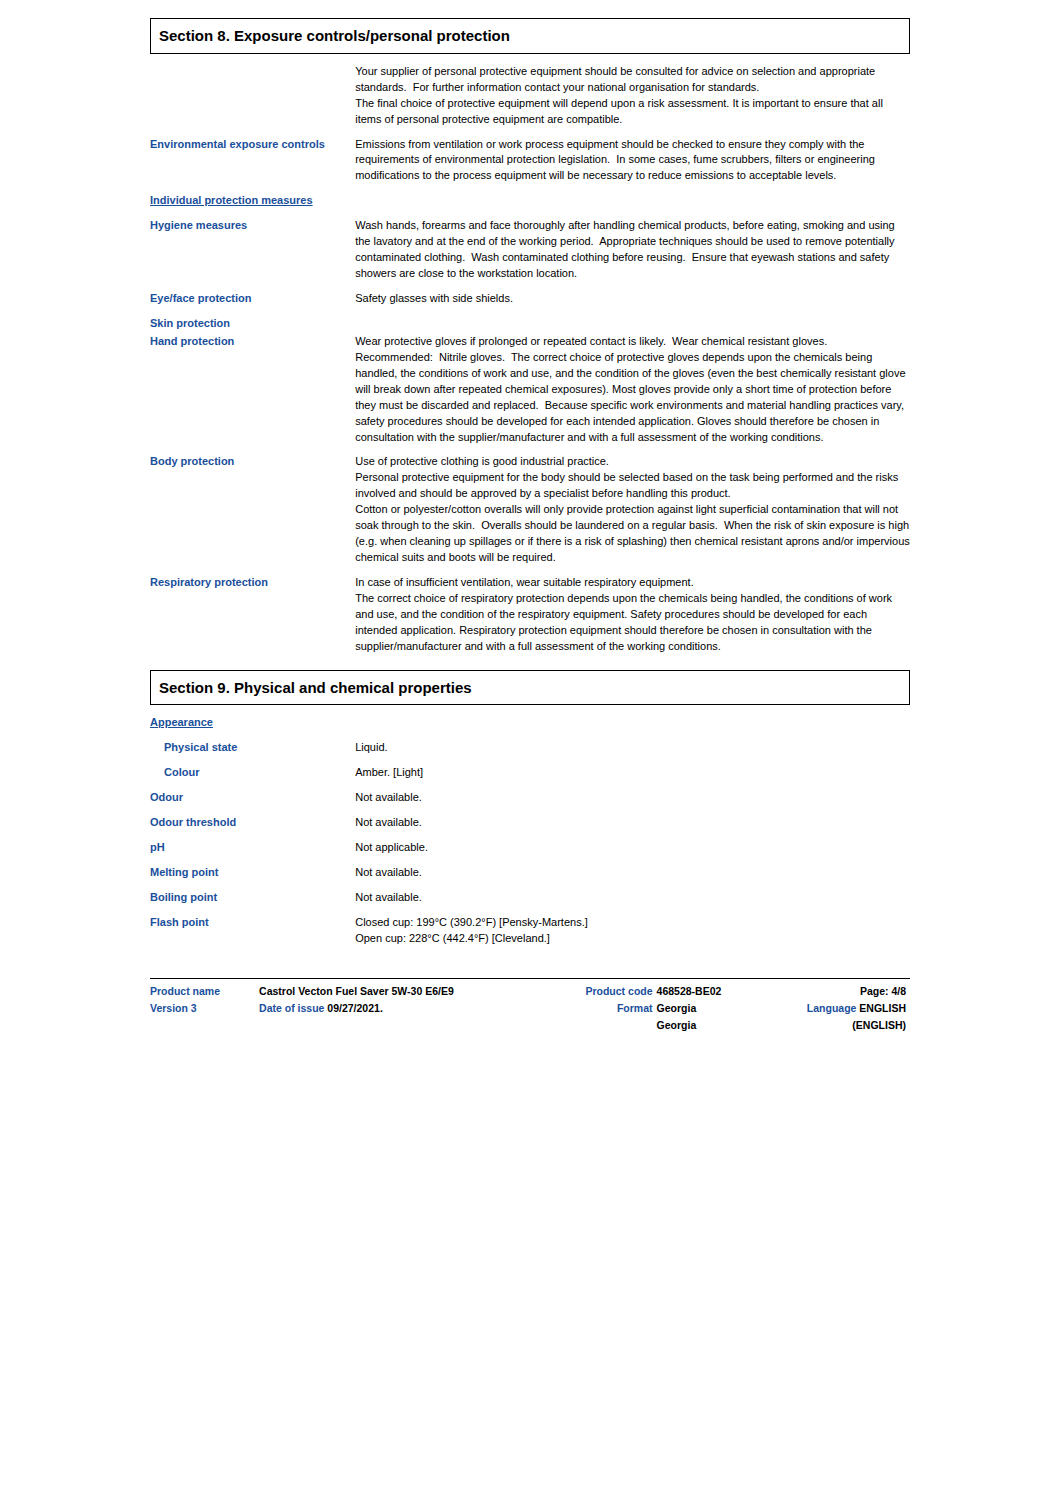Section 8. Exposure controls/personal protection
| | Your supplier of personal protective equipment should be consulted for advice on selection and appropriate standards. For further information contact your national organisation for standards. The final choice of protective equipment will depend upon a risk assessment. It is important to ensure that all items of personal protective equipment are compatible. |
| Environmental exposure controls | Emissions from ventilation or work process equipment should be checked to ensure they comply with the requirements of environmental protection legislation. In some cases, fume scrubbers, filters or engineering modifications to the process equipment will be necessary to reduce emissions to acceptable levels. |
| Individual protection measures |
| Hygiene measures | Wash hands, forearms and face thoroughly after handling chemical products, before eating, smoking and using the lavatory and at the end of the working period. Appropriate techniques should be used to remove potentially contaminated clothing. Wash contaminated clothing before reusing. Ensure that eyewash stations and safety showers are close to the workstation location. |
| Eye/face protection | Safety glasses with side shields. |
| Skin protection | |
| Hand protection | Wear protective gloves if prolonged or repeated contact is likely. Wear chemical resistant gloves. Recommended: Nitrile gloves. The correct choice of protective gloves depends upon the chemicals being handled, the conditions of work and use, and the condition of the gloves (even the best chemically resistant glove will break down after repeated chemical exposures). Most gloves provide only a short time of protection before they must be discarded and replaced. Because specific work environments and material handling practices vary, safety procedures should be developed for each intended application. Gloves should therefore be chosen in consultation with the supplier/manufacturer and with a full assessment of the working conditions. |
| Body protection | Use of protective clothing is good industrial practice. Personal protective equipment for the body should be selected based on the task being performed and the risks involved and should be approved by a specialist before handling this product. Cotton or polyester/cotton overalls will only provide protection against light superficial contamination that will not soak through to the skin. Overalls should be laundered on a regular basis. When the risk of skin exposure is high (e.g. when cleaning up spillages or if there is a risk of splashing) then chemical resistant aprons and/or impervious chemical suits and boots will be required. |
| Respiratory protection | In case of insufficient ventilation, wear suitable respiratory equipment. The correct choice of respiratory protection depends upon the chemicals being handled, the conditions of work and use, and the condition of the respiratory equipment. Safety procedures should be developed for each intended application. Respiratory protection equipment should therefore be chosen in consultation with the supplier/manufacturer and with a full assessment of the working conditions. |
Section 9. Physical and chemical properties
| Appearance |
| Physical state | Liquid. |
| Colour | Amber. [Light] |
| Odour | Not available. |
| Odour threshold | Not available. |
| pH | Not applicable. |
| Melting point | Not available. |
| Boiling point | Not available. |
| Flash point | Closed cup: 199°C (390.2°F) [Pensky-Martens.] Open cup: 228°C (442.4°F) [Cleveland.] |
| Product name | Castrol Vecton Fuel Saver 5W-30 E6/E9 | Product code | 468528-BE02 | Page: 4/8 |
| Version 3 | Date of issue 09/27/2021. | Format | Georgia | Language ENGLISH |
| | | | Georgia | (ENGLISH) |